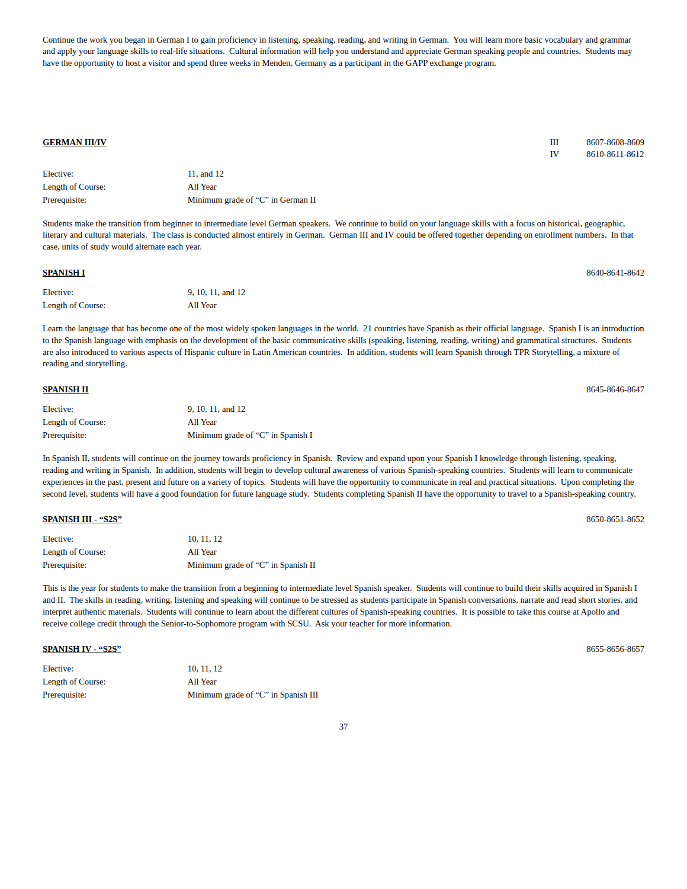Continue the work you began in German I to gain proficiency in listening, speaking, reading, and writing in German. You will learn more basic vocabulary and grammar and apply your language skills to real-life situations. Cultural information will help you understand and appreciate German speaking people and countries. Students may have the opportunity to host a visitor and spend three weeks in Menden, Germany as a participant in the GAPP exchange program.
GERMAN III/IV III 8607-8608-8609 IV 8610-8611-8612
| Elective: | 11, and 12 |
| Length of Course: | All Year |
| Prerequisite: | Minimum grade of “C” in German II |
Students make the transition from beginner to intermediate level German speakers. We continue to build on your language skills with a focus on historical, geographic, literary and cultural materials. The class is conducted almost entirely in German. German III and IV could be offered together depending on enrollment numbers. In that case, units of study would alternate each year.
SPANISH I 8640-8641-8642
| Elective: | 9, 10, 11, and 12 |
| Length of Course: | All Year |
Learn the language that has become one of the most widely spoken languages in the world. 21 countries have Spanish as their official language. Spanish I is an introduction to the Spanish language with emphasis on the development of the basic communicative skills (speaking, listening, reading, writing) and grammatical structures. Students are also introduced to various aspects of Hispanic culture in Latin American countries. In addition, students will learn Spanish through TPR Storytelling, a mixture of reading and storytelling.
SPANISH II 8645-8646-8647
| Elective: | 9, 10, 11, and 12 |
| Length of Course: | All Year |
| Prerequisite: | Minimum grade of “C” in Spanish I |
In Spanish II, students will continue on the journey towards proficiency in Spanish. Review and expand upon your Spanish I knowledge through listening, speaking, reading and writing in Spanish. In addition, students will begin to develop cultural awareness of various Spanish-speaking countries. Students will learn to communicate experiences in the past, present and future on a variety of topics. Students will have the opportunity to communicate in real and practical situations. Upon completing the second level, students will have a good foundation for future language study. Students completing Spanish II have the opportunity to travel to a Spanish-speaking country.
SPANISH III - “S2S” 8650-8651-8652
| Elective: | 10, 11, 12 |
| Length of Course: | All Year |
| Prerequisite: | Minimum grade of “C” in Spanish II |
This is the year for students to make the transition from a beginning to intermediate level Spanish speaker. Students will continue to build their skills acquired in Spanish I and II. The skills in reading, writing, listening and speaking will continue to be stressed as students participate in Spanish conversations, narrate and read short stories, and interpret authentic materials. Students will continue to learn about the different cultures of Spanish-speaking countries. It is possible to take this course at Apollo and receive college credit through the Senior-to-Sophomore program with SCSU. Ask your teacher for more information.
SPANISH IV - “S2S” 8655-8656-8657
| Elective: | 10, 11, 12 |
| Length of Course: | All Year |
| Prerequisite: | Minimum grade of “C” in Spanish III |
37